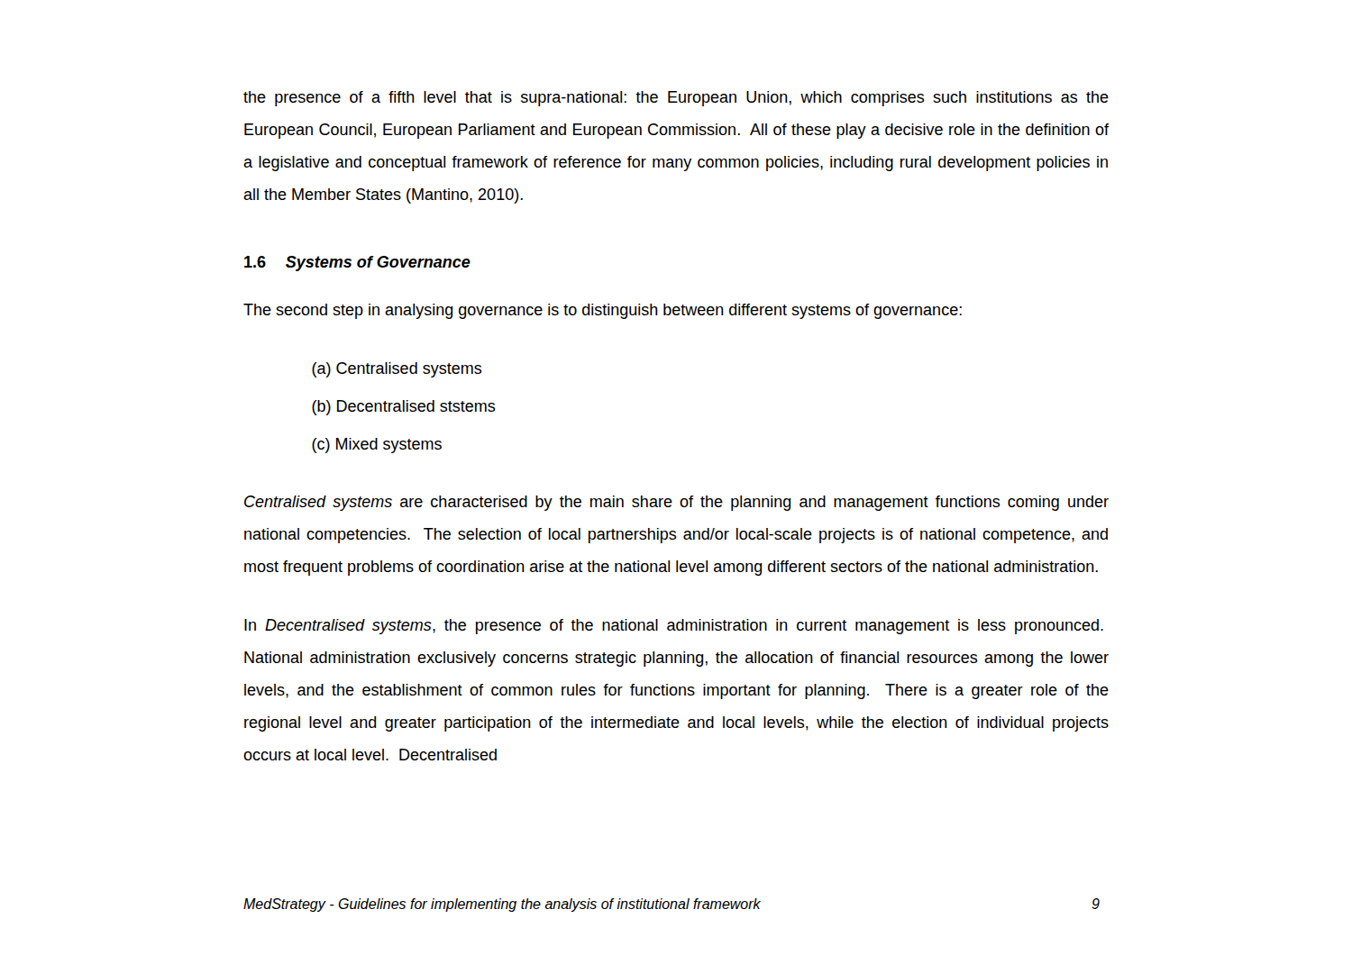the presence of a fifth level that is supra-national: the European Union, which comprises such institutions as the European Council, European Parliament and European Commission. All of these play a decisive role in the definition of a legislative and conceptual framework of reference for many common policies, including rural development policies in all the Member States (Mantino, 2010).
1.6 Systems of Governance
The second step in analysing governance is to distinguish between different systems of governance:
(a) Centralised systems
(b) Decentralised ststems
(c) Mixed systems
Centralised systems are characterised by the main share of the planning and management functions coming under national competencies. The selection of local partnerships and/or local-scale projects is of national competence, and most frequent problems of coordination arise at the national level among different sectors of the national administration.
In Decentralised systems, the presence of the national administration in current management is less pronounced. National administration exclusively concerns strategic planning, the allocation of financial resources among the lower levels, and the establishment of common rules for functions important for planning. There is a greater role of the regional level and greater participation of the intermediate and local levels, while the election of individual projects occurs at local level. Decentralised
MedStrategy - Guidelines for implementing the analysis of institutional framework 9